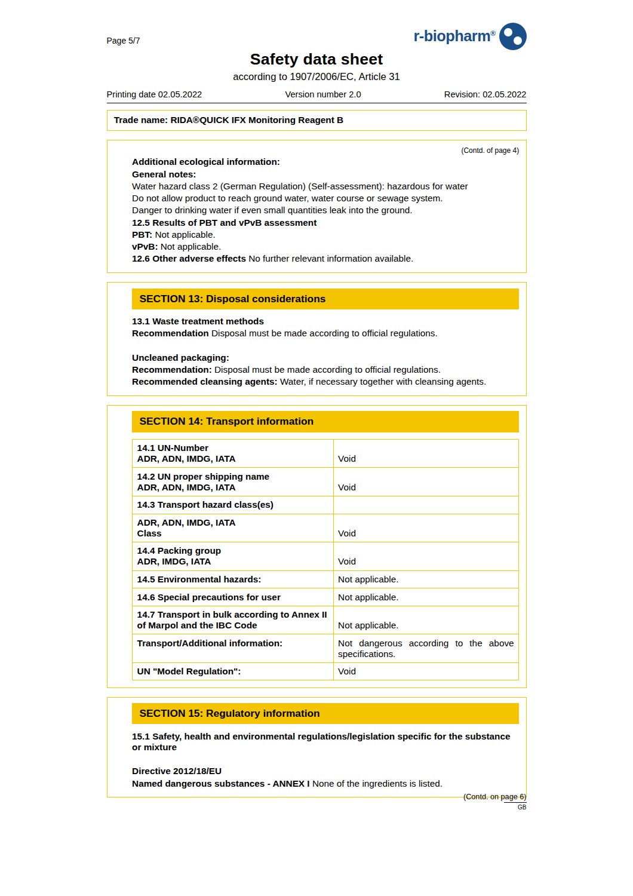Page 5/7
r-biopharm®
Safety data sheet
according to 1907/2006/EC, Article 31
Printing date 02.05.2022
Version number 2.0
Revision: 02.05.2022
Trade name: RIDA®QUICK IFX Monitoring Reagent B
(Contd. of page 4)
Additional ecological information:
General notes:
Water hazard class 2 (German Regulation) (Self-assessment): hazardous for water
Do not allow product to reach ground water, water course or sewage system.
Danger to drinking water if even small quantities leak into the ground.
12.5 Results of PBT and vPvB assessment
PBT: Not applicable.
vPvB: Not applicable.
12.6 Other adverse effects No further relevant information available.
SECTION 13: Disposal considerations
13.1 Waste treatment methods
Recommendation Disposal must be made according to official regulations.
Uncleaned packaging:
Recommendation: Disposal must be made according to official regulations.
Recommended cleansing agents: Water, if necessary together with cleansing agents.
SECTION 14: Transport information
| 14.1 UN-Number ADR, ADN, IMDG, IATA | Void |
| 14.2 UN proper shipping name ADR, ADN, IMDG, IATA | Void |
| 14.3 Transport hazard class(es) | |
| ADR, ADN, IMDG, IATA Class | Void |
| 14.4 Packing group ADR, IMDG, IATA | Void |
| 14.5 Environmental hazards: | Not applicable. |
| 14.6 Special precautions for user | Not applicable. |
| 14.7 Transport in bulk according to Annex II of Marpol and the IBC Code | Not applicable. |
| Transport/Additional information: | Not dangerous according to the above specifications. |
| UN "Model Regulation": | Void |
SECTION 15: Regulatory information
15.1 Safety, health and environmental regulations/legislation specific for the substance or mixture
Directive 2012/18/EU
Named dangerous substances - ANNEX I None of the ingredients is listed.
(Contd. on page 6)
GB